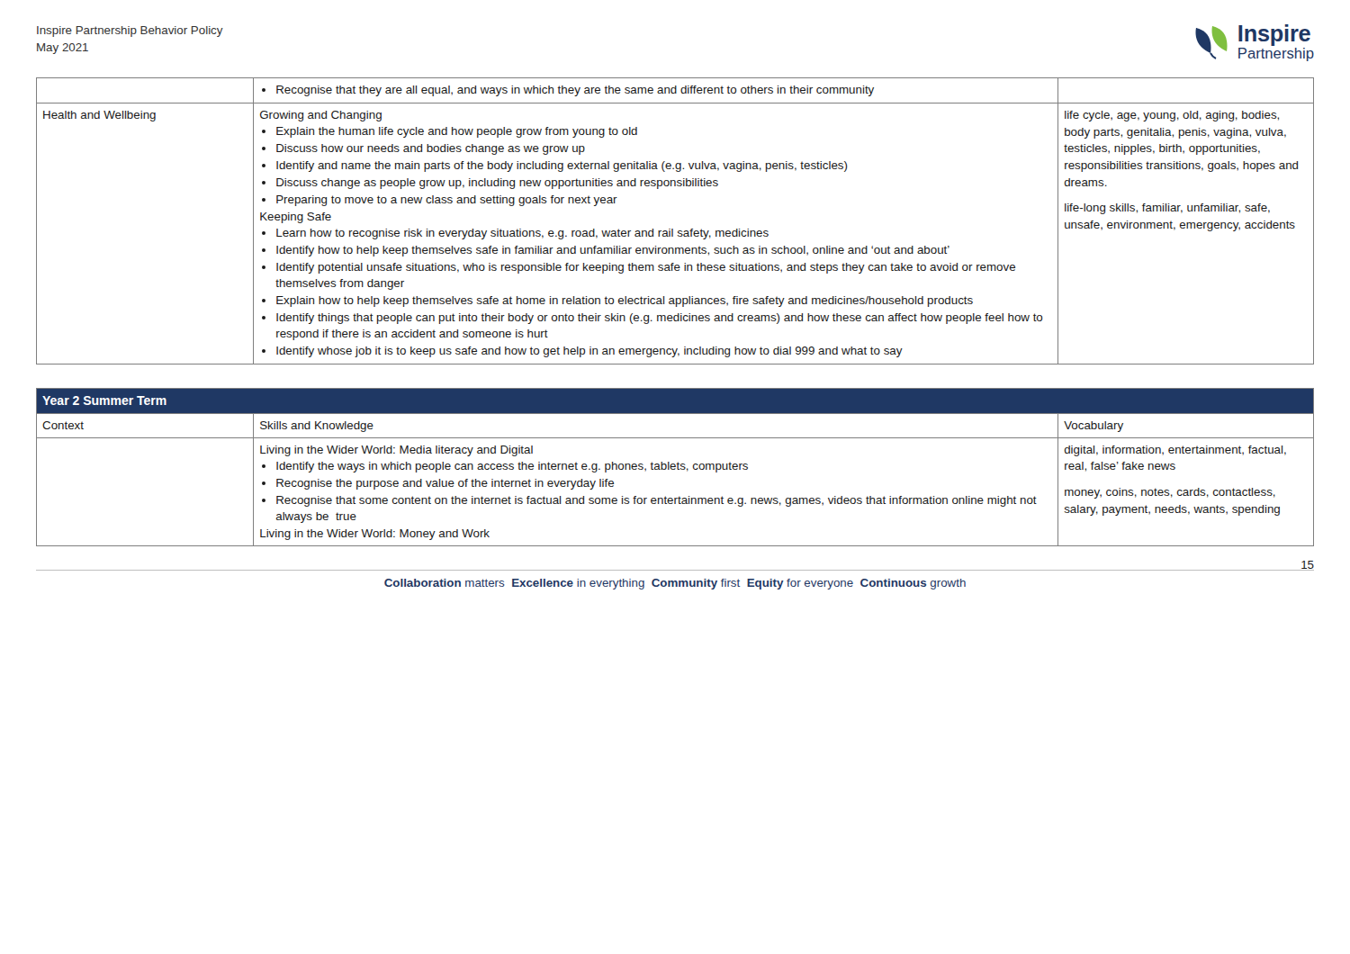Inspire Partnership Behavior Policy
May 2021
Inspire
Partnership
| | Recognise that they are all equal, and ways in which they are the same and different to others in their community | |
| Health and Wellbeing | Growing and Changing Explain the human life cycle and how people grow from young to old Discuss how our needs and bodies change as we grow up Identify and name the main parts of the body including external genitalia (e.g. vulva, vagina, penis, testicles) Discuss change as people grow up, including new opportunities and responsibilities Preparing to move to a new class and setting goals for next year Keeping Safe Learn how to recognise risk in everyday situations, e.g. road, water and rail safety, medicines Identify how to help keep themselves safe in familiar and unfamiliar environments, such as in school, online and ‘out and about’ Identify potential unsafe situations, who is responsible for keeping them safe in these situations, and steps they can take to avoid or remove themselves from danger Explain how to help keep themselves safe at home in relation to electrical appliances, fire safety and medicines/household products Identify things that people can put into their body or onto their skin (e.g. medicines and creams) and how these can affect how people feel how to respond if there is an accident and someone is hurt Identify whose job it is to keep us safe and how to get help in an emergency, including how to dial 999 and what to say | life cycle, age, young, old, aging, bodies, body parts, genitalia, penis, vagina, vulva, testicles, nipples, birth, opportunities, responsibilities transitions, goals, hopes and dreams. life-long skills, familiar, unfamiliar, safe, unsafe, environment, emergency, accidents |
| Year 2 Summer Term |
| Context | Skills and Knowledge | Vocabulary |
| | Living in the Wider World: Media literacy and Digital Identify the ways in which people can access the internet e.g. phones, tablets, computers Recognise the purpose and value of the internet in everyday life Recognise that some content on the internet is factual and some is for entertainment e.g. news, games, videos that information online might not always be true Living in the Wider World: Money and Work | digital, information, entertainment, factual, real, false’ fake news money, coins, notes, cards, contactless, salary, payment, needs, wants, spending |
15
Collaboration matters Excellence in everything Community first Equity for everyone Continuous growth